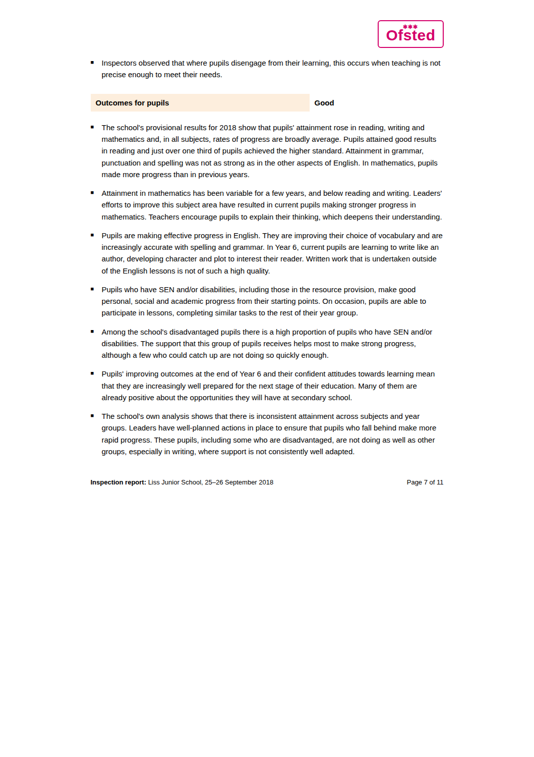✱✱✱ Ofsted
Inspectors observed that where pupils disengage from their learning, this occurs when teaching is not precise enough to meet their needs.
Outcomes for pupils
Good
The school's provisional results for 2018 show that pupils' attainment rose in reading, writing and mathematics and, in all subjects, rates of progress are broadly average. Pupils attained good results in reading and just over one third of pupils achieved the higher standard. Attainment in grammar, punctuation and spelling was not as strong as in the other aspects of English. In mathematics, pupils made more progress than in previous years.
Attainment in mathematics has been variable for a few years, and below reading and writing. Leaders' efforts to improve this subject area have resulted in current pupils making stronger progress in mathematics. Teachers encourage pupils to explain their thinking, which deepens their understanding.
Pupils are making effective progress in English. They are improving their choice of vocabulary and are increasingly accurate with spelling and grammar. In Year 6, current pupils are learning to write like an author, developing character and plot to interest their reader. Written work that is undertaken outside of the English lessons is not of such a high quality.
Pupils who have SEN and/or disabilities, including those in the resource provision, make good personal, social and academic progress from their starting points. On occasion, pupils are able to participate in lessons, completing similar tasks to the rest of their year group.
Among the school's disadvantaged pupils there is a high proportion of pupils who have SEN and/or disabilities. The support that this group of pupils receives helps most to make strong progress, although a few who could catch up are not doing so quickly enough.
Pupils' improving outcomes at the end of Year 6 and their confident attitudes towards learning mean that they are increasingly well prepared for the next stage of their education. Many of them are already positive about the opportunities they will have at secondary school.
The school's own analysis shows that there is inconsistent attainment across subjects and year groups. Leaders have well-planned actions in place to ensure that pupils who fall behind make more rapid progress. These pupils, including some who are disadvantaged, are not doing as well as other groups, especially in writing, where support is not consistently well adapted.
Inspection report: Liss Junior School, 25–26 September 2018
Page 7 of 11